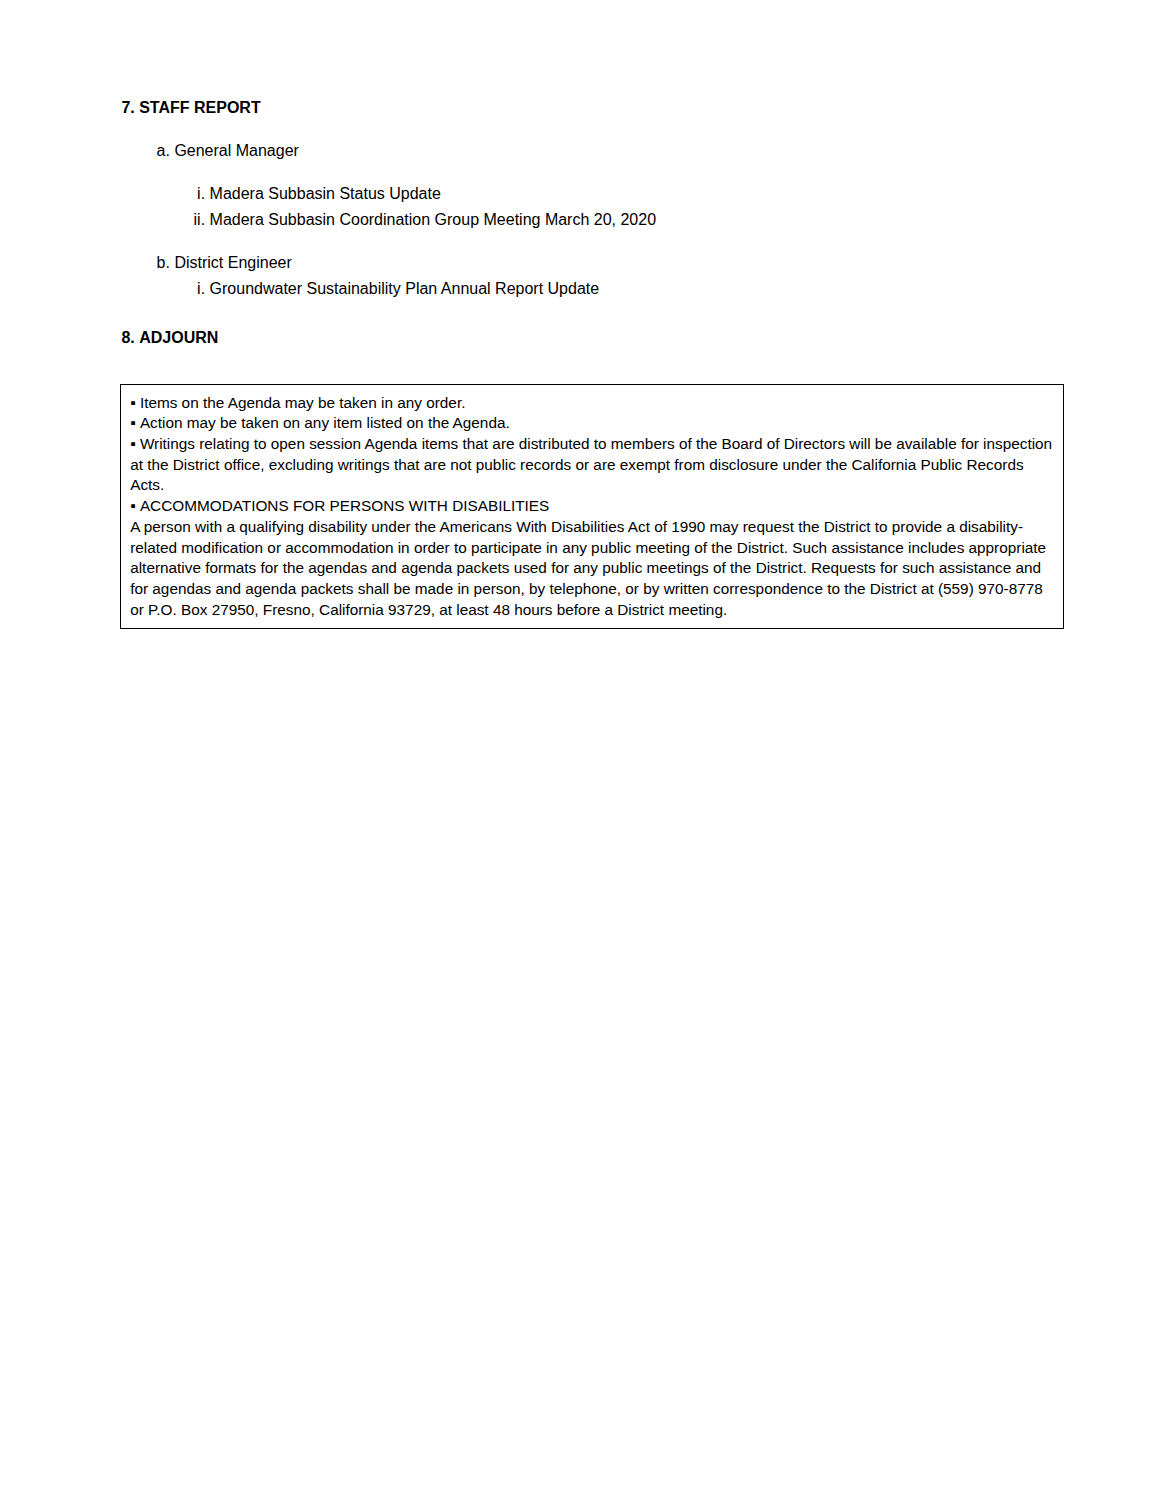STAFF REPORT
General Manager
Madera Subbasin Status Update
Madera Subbasin Coordination Group Meeting March 20, 2020
District Engineer
Groundwater Sustainability Plan Annual Report Update
ADJOURN
Items on the Agenda may be taken in any order.
Action may be taken on any item listed on the Agenda.
Writings relating to open session Agenda items that are distributed to members of the Board of Directors will be available for inspection at the District office, excluding writings that are not public records or are exempt from disclosure under the California Public Records Acts.
ACCOMMODATIONS FOR PERSONS WITH DISABILITIES
A person with a qualifying disability under the Americans With Disabilities Act of 1990 may request the District to provide a disability-related modification or accommodation in order to participate in any public meeting of the District. Such assistance includes appropriate alternative formats for the agendas and agenda packets used for any public meetings of the District. Requests for such assistance and for agendas and agenda packets shall be made in person, by telephone, or by written correspondence to the District at (559) 970-8778 or P.O. Box 27950, Fresno, California 93729, at least 48 hours before a District meeting.